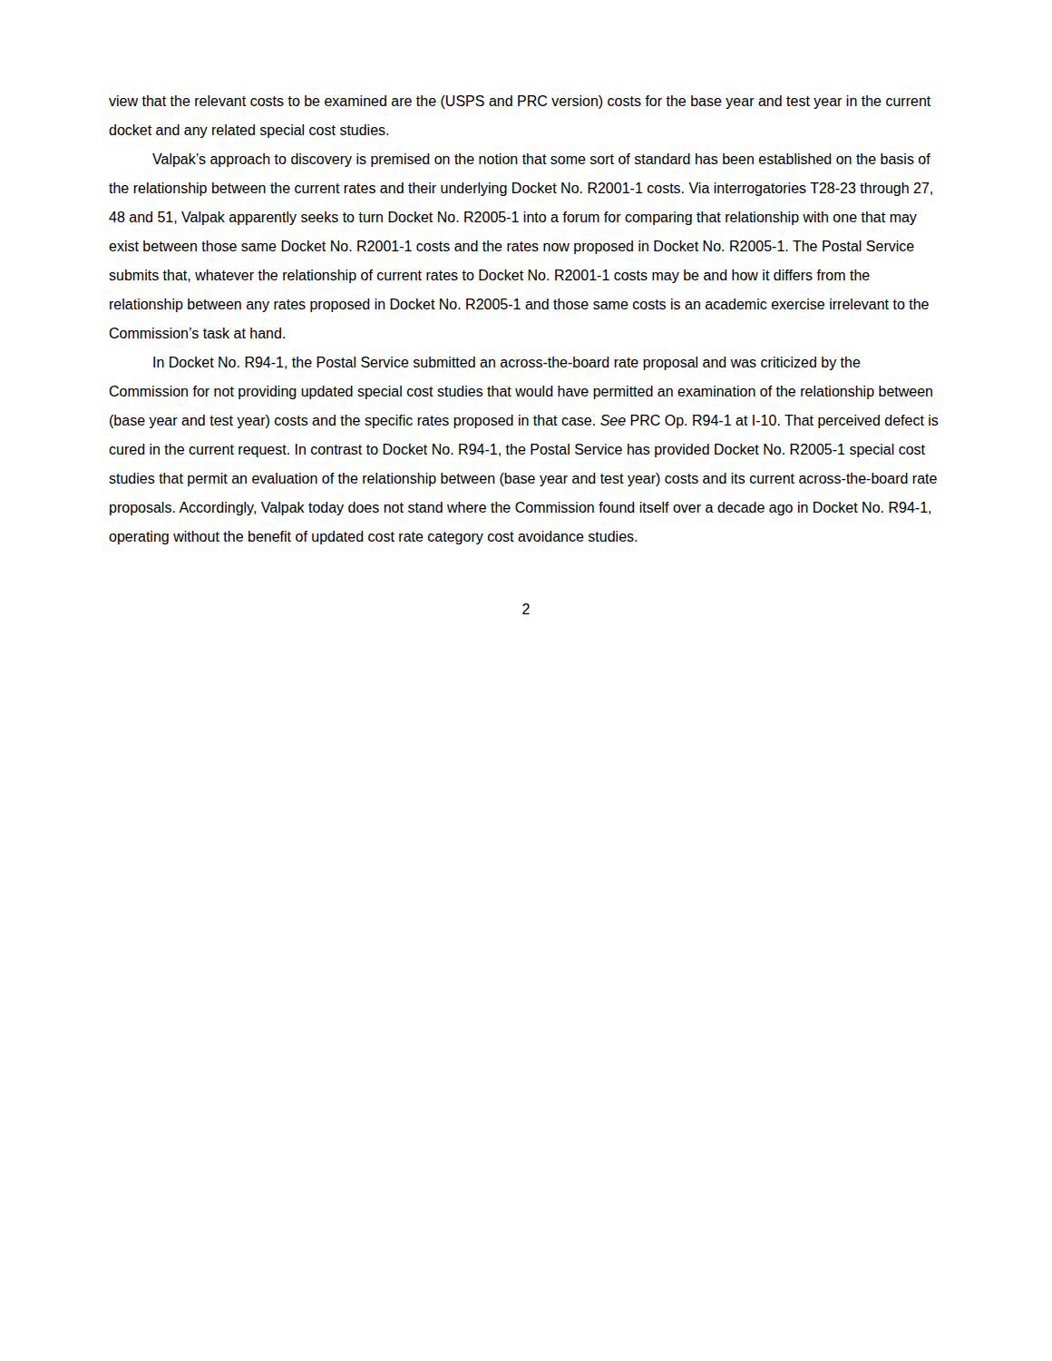view that the relevant costs to be examined are the (USPS and PRC version) costs for the base year and test year in the current docket and any related special cost studies.
Valpak’s approach to discovery is premised on the notion that some sort of standard has been established on the basis of the relationship between the current rates and their underlying Docket No. R2001-1 costs. Via interrogatories T28-23 through 27, 48 and 51, Valpak apparently seeks to turn Docket No. R2005-1 into a forum for comparing that relationship with one that may exist between those same Docket No. R2001-1 costs and the rates now proposed in Docket No. R2005-1. The Postal Service submits that, whatever the relationship of current rates to Docket No. R2001-1 costs may be and how it differs from the relationship between any rates proposed in Docket No. R2005-1 and those same costs is an academic exercise irrelevant to the Commission’s task at hand.
In Docket No. R94-1, the Postal Service submitted an across-the-board rate proposal and was criticized by the Commission for not providing updated special cost studies that would have permitted an examination of the relationship between (base year and test year) costs and the specific rates proposed in that case. See PRC Op. R94-1 at I-10. That perceived defect is cured in the current request. In contrast to Docket No. R94-1, the Postal Service has provided Docket No. R2005-1 special cost studies that permit an evaluation of the relationship between (base year and test year) costs and its current across-the-board rate proposals. Accordingly, Valpak today does not stand where the Commission found itself over a decade ago in Docket No. R94-1, operating without the benefit of updated cost rate category cost avoidance studies.
2